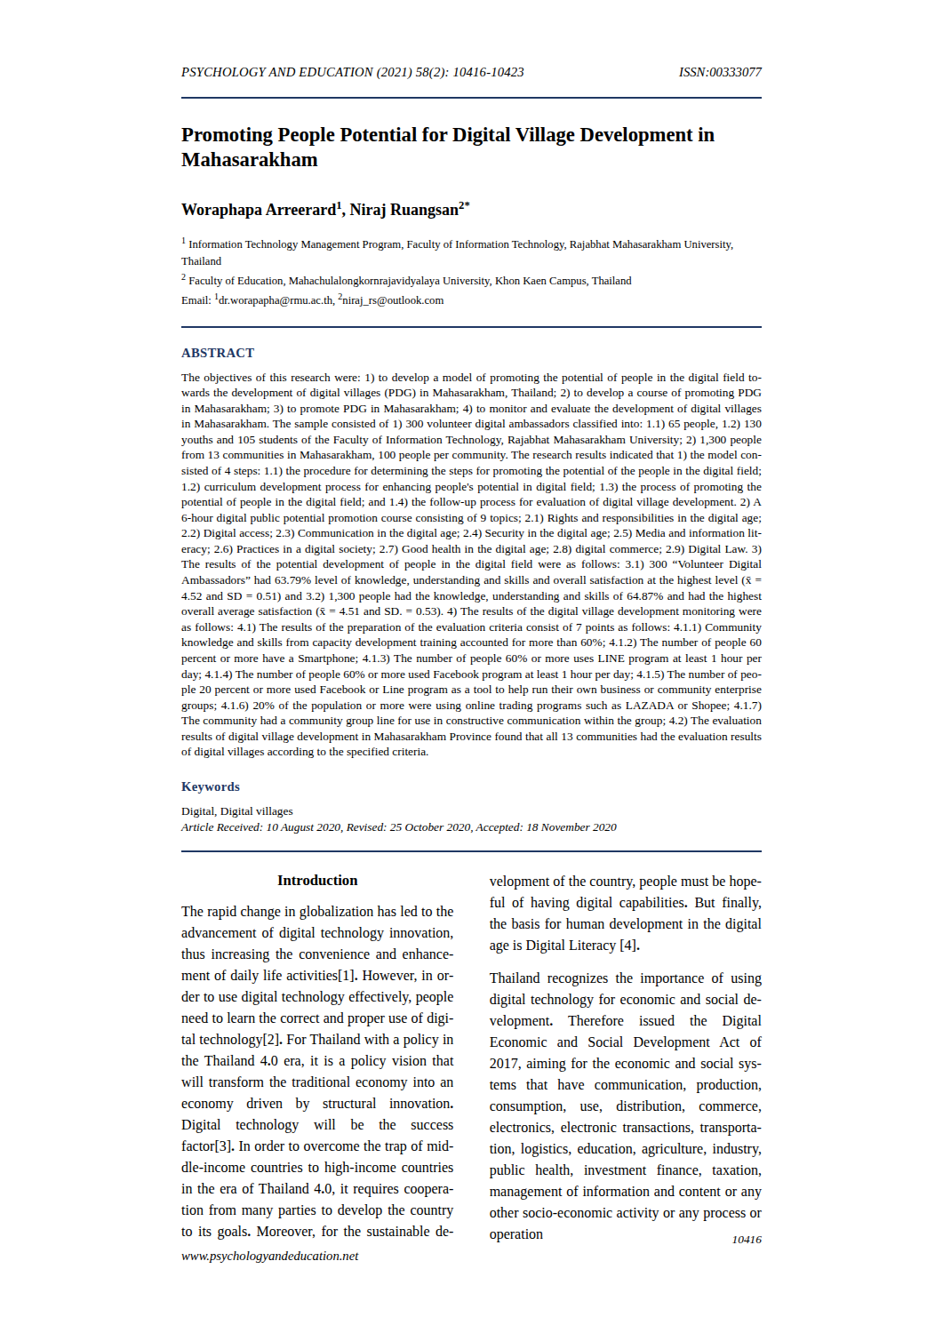PSYCHOLOGY AND EDUCATION (2021) 58(2): 10416-10423
ISSN:00333077
Promoting People Potential for Digital Village Development in Mahasarakham
Woraphapa Arreerard1, Niraj Ruangsan2*
1 Information Technology Management Program, Faculty of Information Technology, Rajabhat Mahasarakham University, Thailand
2 Faculty of Education, Mahachulalongkornrajavidyalaya University, Khon Kaen Campus, Thailand
Email: 1dr.worapapha@rmu.ac.th, 2niraj_rs@outlook.com
ABSTRACT
The objectives of this research were: 1) to develop a model of promoting the potential of people in the digital field towards the development of digital villages (PDG) in Mahasarakham, Thailand; 2) to develop a course of promoting PDG in Mahasarakham; 3) to promote PDG in Mahasarakham; 4) to monitor and evaluate the development of digital villages in Mahasarakham. The sample consisted of 1) 300 volunteer digital ambassadors classified into: 1.1) 65 people, 1.2) 130 youths and 105 students of the Faculty of Information Technology, Rajabhat Mahasarakham University; 2) 1,300 people from 13 communities in Mahasarakham, 100 people per community. The research results indicated that 1) the model consisted of 4 steps: 1.1) the procedure for determining the steps for promoting the potential of the people in the digital field; 1.2) curriculum development process for enhancing people's potential in digital field; 1.3) the process of promoting the potential of people in the digital field; and 1.4) the follow-up process for evaluation of digital village development. 2) A 6-hour digital public potential promotion course consisting of 9 topics; 2.1) Rights and responsibilities in the digital age; 2.2) Digital access; 2.3) Communication in the digital age; 2.4) Security in the digital age; 2.5) Media and information literacy; 2.6) Practices in a digital society; 2.7) Good health in the digital age; 2.8) digital commerce; 2.9) Digital Law. 3) The results of the potential development of people in the digital field were as follows: 3.1) 300 “Volunteer Digital Ambassadors” had 63.79% level of knowledge, understanding and skills and overall satisfaction at the highest level (x̄ = 4.52 and SD = 0.51) and 3.2) 1,300 people had the knowledge, understanding and skills of 64.87% and had the highest overall average satisfaction (x̄ = 4.51 and SD. = 0.53). 4) The results of the digital village development monitoring were as follows: 4.1) The results of the preparation of the evaluation criteria consist of 7 points as follows: 4.1.1) Community knowledge and skills from capacity development training accounted for more than 60%; 4.1.2) The number of people 60 percent or more have a Smartphone; 4.1.3) The number of people 60% or more uses LINE program at least 1 hour per day; 4.1.4) The number of people 60% or more used Facebook program at least 1 hour per day; 4.1.5) The number of people 20 percent or more used Facebook or Line program as a tool to help run their own business or community enterprise groups; 4.1.6) 20% of the population or more were using online trading programs such as LAZADA or Shopee; 4.1.7) The community had a community group line for use in constructive communication within the group; 4.2) The evaluation results of digital village development in Mahasarakham Province found that all 13 communities had the evaluation results of digital villages according to the specified criteria.
Keywords
Digital, Digital villages
Article Received: 10 August 2020, Revised: 25 October 2020, Accepted: 18 November 2020
Introduction
The rapid change in globalization has led to the advancement of digital technology innovation, thus increasing the convenience and enhancement of daily life activities[1]. However, in order to use digital technology effectively, people need to learn the correct and proper use of digital technology[2]. For Thailand with a policy in the Thailand 4. 0 era, it is a policy vision that will transform the traditional economy into an economy driven by structural innovation. Digital technology will be the success factor[3]. In order to overcome the trap of middle-income countries to high-income countries in the era of Thailand 4. 0, it requires cooperation from many parties to develop the country to its goals. Moreover, for the sustainable development of the country, people must be hopeful of having digital capabilities. But finally, the basis for human development in the digital age is Digital Literacy [4].
Thailand recognizes the importance of using digital technology for economic and social development. Therefore issued the Digital Economic and Social Development Act of 2017, aiming for the economic and social systems that have communication, production, consumption, use, distribution, commerce, electronics, electronic transactions, transportation, logistics, education, agriculture, industry, public health, investment finance, taxation, management of information and content or any other socio-economic activity or any process or operation
www.psychologyandeducation.net
10416